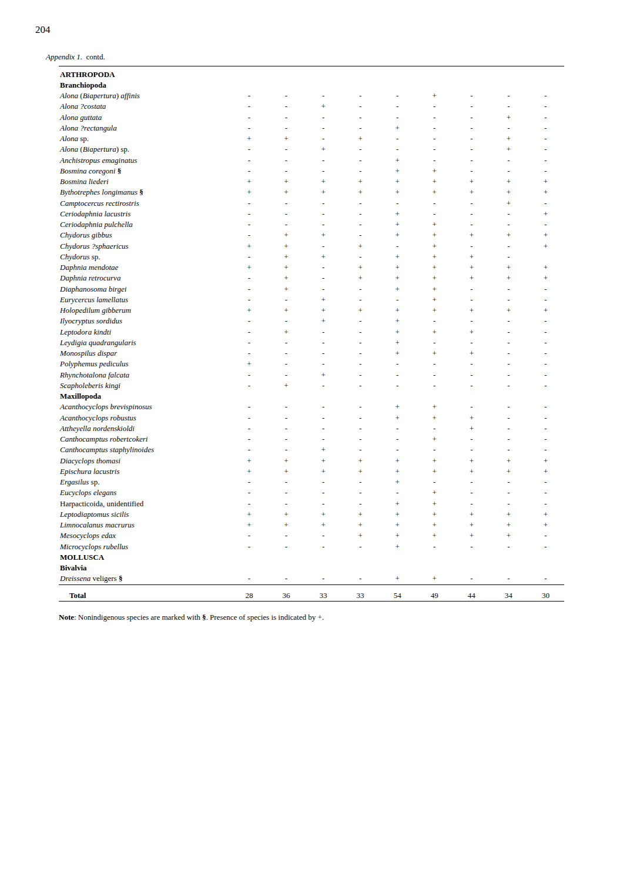204
Appendix 1. contd.
| ARTHROPODA | | | | | | | | | |
| Branchiopoda | | | | | | | | | |
| Alona ( Biapertura ) affinis | - | - | - | - | - | + | - | - | - |
| Alona ?costata | - | - | + | - | - | - | - | - | - |
| Alona guttata | - | - | - | - | - | - | - | + | - |
| Alona ?rectangula | - | - | - | - | + | - | - | - | - |
| Alona sp. | + | + | - | + | - | - | - | + | - |
| Alona ( Biapertura ) sp. | - | - | + | - | - | - | - | + | - |
| Anchistropus emaginatus | - | - | - | - | + | - | - | - | - |
| Bosmina coregoni § | - | - | - | - | + | + | - | - | - |
| Bosmina liederi | + | + | + | + | + | + | + | + | + |
| Bythotrephes longimanus § | + | + | + | + | + | + | + | + | + |
| Camptocercus rectirostris | - | - | - | - | - | - | - | + | - |
| Ceriodaphnia lacustris | - | - | - | - | + | - | - | - | + |
| Ceriodaphnia pulchella | - | - | - | - | + | + | - | - | - |
| Chydorus gibbus | - | + | + | - | + | + | + | + | + |
| Chydorus ?sphaericus | + | + | - | + | - | + | - | - | + |
| Chydorus sp. | - | + | + | - | + | + | + | - | |
| Daphnia mendotae | + | + | - | + | + | + | + | + | + |
| Daphnia retrocurva | - | + | - | + | + | + | + | + | + |
| Diaphanosoma birgei | - | + | - | - | + | + | - | - | - |
| Eurycercus lamellatus | - | - | + | - | - | + | - | - | - |
| Holopedilum gibberum | + | + | + | + | + | + | + | + | + |
| Ilyocryptus sordidus | - | - | + | - | + | - | - | - | - |
| Leptodora kindti | - | + | - | - | + | + | + | - | - |
| Leydigia quadrangularis | - | - | - | - | + | - | - | - | - |
| Monospilus dispar | - | - | - | - | + | + | + | - | - |
| Polyphemus pediculus | + | - | - | - | - | - | - | - | - |
| Rhynchotalona falcata | - | - | + | - | - | - | - | - | - |
| Scapholeberis kingi | - | + | - | - | - | - | - | - | - |
| Maxillopoda | | | | | | | | | |
| Acanthocyclops brevispinosus | - | - | - | - | + | + | - | - | - |
| Acanthocyclops robustus | - | - | - | - | + | + | + | - | - |
| Attheyella nordenskioldi | - | - | - | - | - | - | + | - | - |
| Canthocamptus robertcokeri | - | - | - | - | - | + | - | - | - |
| Canthocamptus staphylinoides | - | - | + | - | - | - | - | - | - |
| Diacyclops thomasi | + | + | + | + | + | + | + | + | + |
| Epischura lacustris | + | + | + | + | + | + | + | + | + |
| Ergasilus sp. | - | - | - | - | + | - | - | - | - |
| Eucyclops elegans | - | - | - | - | - | + | - | - | - |
| Harpacticoida, unidentified | - | - | - | - | + | + | - | - | - |
| Leptodiaptomus sicilis | + | + | + | + | + | + | + | + | + |
| Limnocalanus macrurus | + | + | + | + | + | + | + | + | + |
| Mesocyclops edax | - | - | - | + | + | + | + | + | - |
| Microcyclops rubellus | - | - | - | - | + | - | - | - | - |
| MOLLUSCA | | | | | | | | | |
| Bivalvia | | | | | | | | | |
| Dreissena veligers § | - | - | - | - | + | + | - | - | - |
| Total | 28 | 36 | 33 | 33 | 54 | 49 | 44 | 34 | 30 |
Note: Nonindigenous species are marked with §. Presence of species is indicated by +.